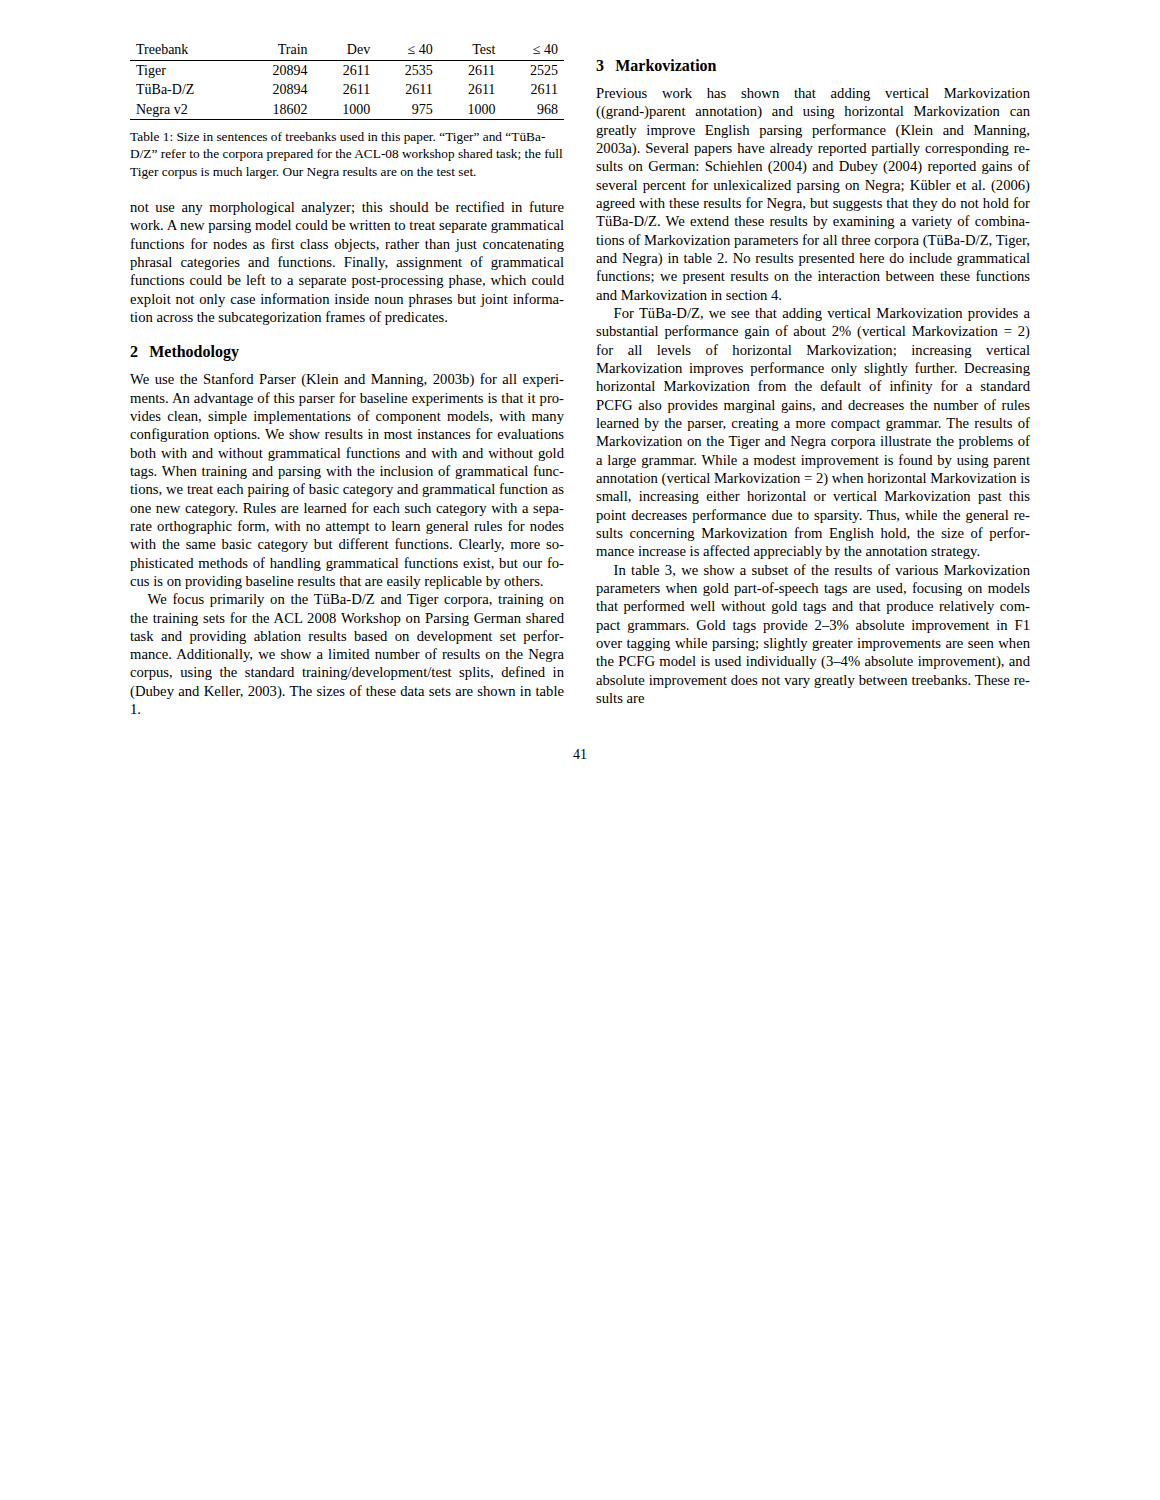| Treebank | Train | Dev | ≤ 40 | Test | ≤ 40 |
| --- | --- | --- | --- | --- | --- |
| Tiger | 20894 | 2611 | 2535 | 2611 | 2525 |
| TüBa-D/Z | 20894 | 2611 | 2611 | 2611 | 2611 |
| Negra v2 | 18602 | 1000 | 975 | 1000 | 968 |
Table 1: Size in sentences of treebanks used in this paper. “Tiger” and “TüBa-D/Z” refer to the corpora prepared for the ACL-08 workshop shared task; the full Tiger corpus is much larger. Our Negra results are on the test set.
not use any morphological analyzer; this should be rectified in future work. A new parsing model could be written to treat separate grammatical functions for nodes as first class objects, rather than just concatenating phrasal categories and functions. Finally, assignment of grammatical functions could be left to a separate post-processing phase, which could exploit not only case information inside noun phrases but joint information across the subcategorization frames of predicates.
2 Methodology
We use the Stanford Parser (Klein and Manning, 2003b) for all experiments. An advantage of this parser for baseline experiments is that it provides clean, simple implementations of component models, with many configuration options. We show results in most instances for evaluations both with and without grammatical functions and with and without gold tags. When training and parsing with the inclusion of grammatical functions, we treat each pairing of basic category and grammatical function as one new category. Rules are learned for each such category with a separate orthographic form, with no attempt to learn general rules for nodes with the same basic category but different functions. Clearly, more sophisticated methods of handling grammatical functions exist, but our focus is on providing baseline results that are easily replicable by others.
We focus primarily on the TüBa-D/Z and Tiger corpora, training on the training sets for the ACL 2008 Workshop on Parsing German shared task and providing ablation results based on development set performance. Additionally, we show a limited number of results on the Negra corpus, using the standard training/development/test splits, defined in (Dubey and Keller, 2003). The sizes of these data sets are shown in table 1.
3 Markovization
Previous work has shown that adding vertical Markovization ((grand-)parent annotation) and using horizontal Markovization can greatly improve English parsing performance (Klein and Manning, 2003a). Several papers have already reported partially corresponding results on German: Schiehlen (2004) and Dubey (2004) reported gains of several percent for unlexicalized parsing on Negra; Kübler et al. (2006) agreed with these results for Negra, but suggests that they do not hold for TüBa-D/Z. We extend these results by examining a variety of combinations of Markovization parameters for all three corpora (TüBa-D/Z, Tiger, and Negra) in table 2. No results presented here do include grammatical functions; we present results on the interaction between these functions and Markovization in section 4.
For TüBa-D/Z, we see that adding vertical Markovization provides a substantial performance gain of about 2% (vertical Markovization = 2) for all levels of horizontal Markovization; increasing vertical Markovization improves performance only slightly further. Decreasing horizontal Markovization from the default of infinity for a standard PCFG also provides marginal gains, and decreases the number of rules learned by the parser, creating a more compact grammar. The results of Markovization on the Tiger and Negra corpora illustrate the problems of a large grammar. While a modest improvement is found by using parent annotation (vertical Markovization = 2) when horizontal Markovization is small, increasing either horizontal or vertical Markovization past this point decreases performance due to sparsity. Thus, while the general results concerning Markovization from English hold, the size of performance increase is affected appreciably by the annotation strategy.
In table 3, we show a subset of the results of various Markovization parameters when gold part-of-speech tags are used, focusing on models that performed well without gold tags and that produce relatively compact grammars. Gold tags provide 2–3% absolute improvement in F1 over tagging while parsing; slightly greater improvements are seen when the PCFG model is used individually (3–4% absolute improvement), and absolute improvement does not vary greatly between treebanks. These results are
41